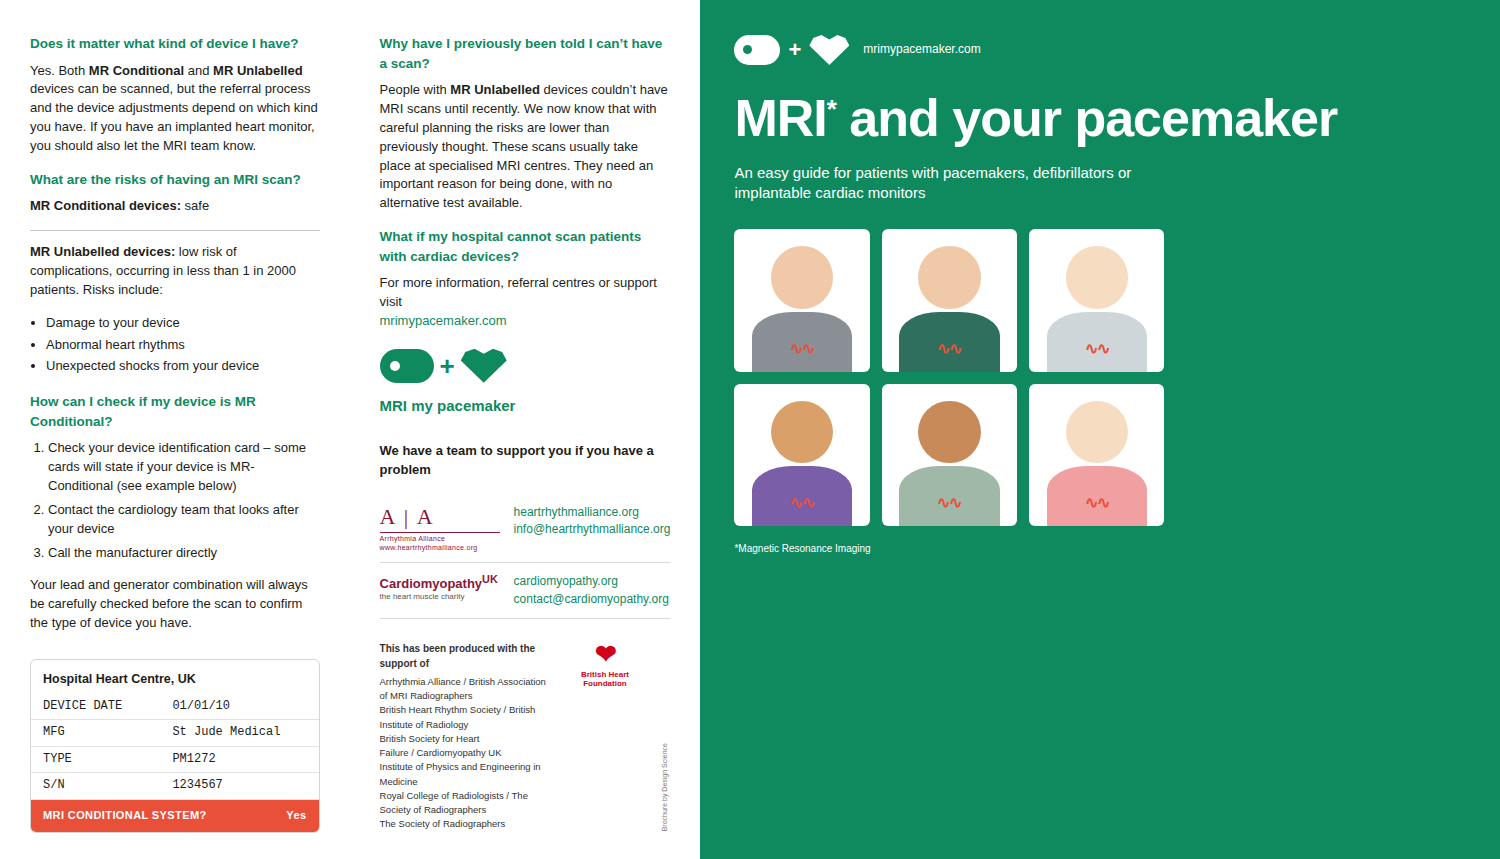Does it matter what kind of device I have?
Yes. Both MR Conditional and MR Unlabelled devices can be scanned, but the referral process and the device adjustments depend on which kind you have. If you have an implanted heart monitor, you should also let the MRI team know.
What are the risks of having an MRI scan?
MR Conditional devices: safe
MR Unlabelled devices: low risk of complications, occurring in less than 1 in 2000 patients. Risks include:
Damage to your device
Abnormal heart rhythms
Unexpected shocks from your device
How can I check if my device is MR Conditional?
Check your device identification card – some cards will state if your device is MR-Conditional (see example below)
Contact the cardiology team that looks after your device
Call the manufacturer directly
Your lead and generator combination will always be carefully checked before the scan to confirm the type of device you have.
Hospital Heart Centre, UK
| DEVICE DATE | 01/01/10 |
| MFG | St Jude Medical |
| TYPE | PM1272 |
| S/N | 1234567 |
MRI CONDITIONAL SYSTEM?Yes
Why have I previously been told I can’t have a scan?
People with MR Unlabelled devices couldn’t have MRI scans until recently. We now know that with careful planning the risks are lower than previously thought. These scans usually take place at specialised MRI centres. They need an important reason for being done, with no alternative test available.
What if my hospital cannot scan patients with cardiac devices?
For more information, referral centres or support visit
mrimypacemaker.com
+
MRI my pacemaker
We have a team to support you if you have a problem
A | A
Arrhythmia Alliance
www.heartrhythmalliance.org
heartrhythmalliance.org info@heartrhythmalliance.org
CardiomyopathyUK
the heart muscle charity
cardiomyopathy.org contact@cardiomyopathy.org
This has been produced with the support of
Arrhythmia Alliance / British Association of MRI Radiographers
British Heart Rhythm Society / British Institute of Radiology
British Society for Heart Failure / Cardiomyopathy UK
Institute of Physics and Engineering in Medicine
Royal College of Radiologists / The Society of Radiographers
The Society of Radiographers
❤
British Heart
Foundation
Brochure by Design Science
+ mrimypacemaker.com
MRI* and your pacemaker
An easy guide for patients with pacemakers, defibrillators or implantable cardiac monitors
∿∿
∿∿
∿∿
∿∿
∿∿
∿∿
*Magnetic Resonance Imaging